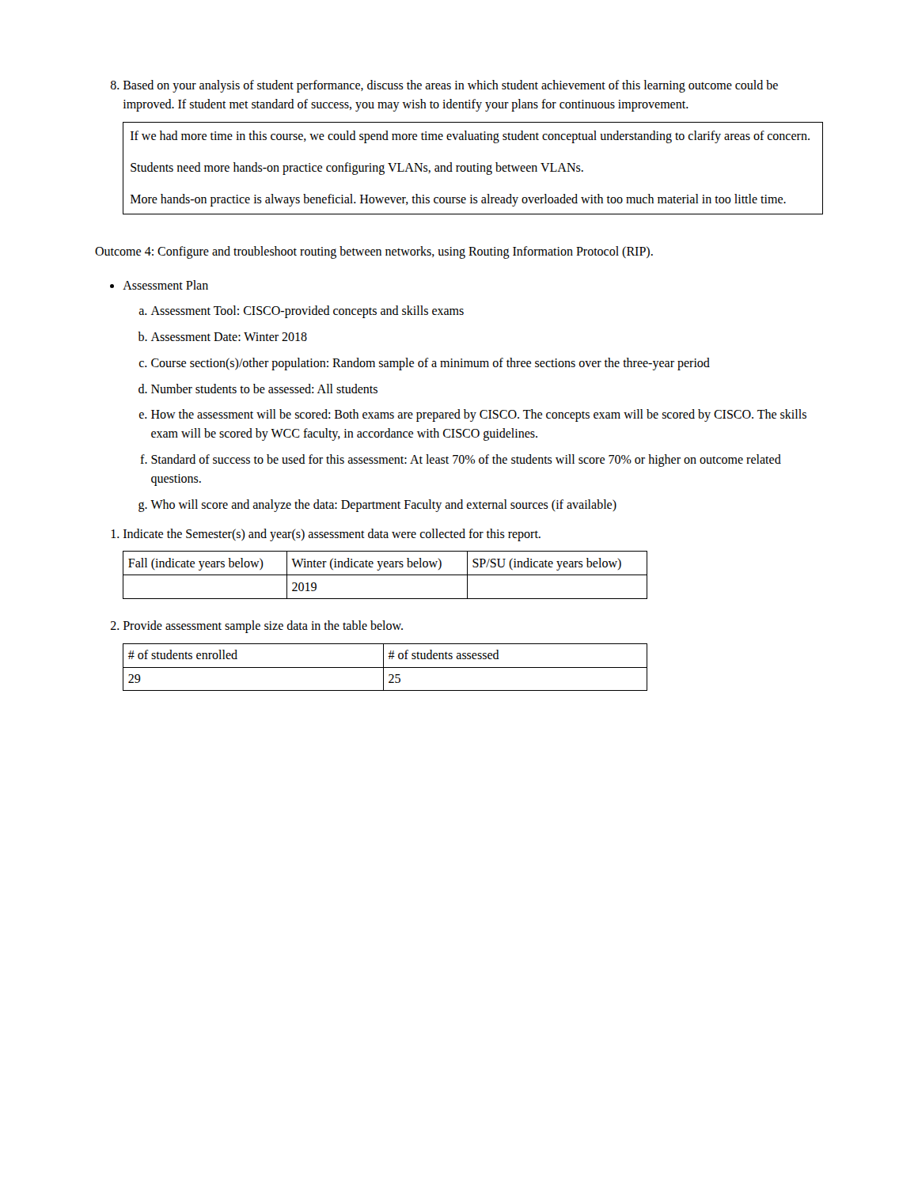Based on your analysis of student performance, discuss the areas in which student achievement of this learning outcome could be improved. If student met standard of success, you may wish to identify your plans for continuous improvement.
If we had more time in this course, we could spend more time evaluating student conceptual understanding to clarify areas of concern.
Students need more hands-on practice configuring VLANs, and routing between VLANs.
More hands-on practice is always beneficial. However, this course is already overloaded with too much material in too little time.
Outcome 4: Configure and troubleshoot routing between networks, using Routing Information Protocol (RIP).
Assessment Plan
Assessment Tool: CISCO-provided concepts and skills exams
Assessment Date: Winter 2018
Course section(s)/other population: Random sample of a minimum of three sections over the three-year period
Number students to be assessed: All students
How the assessment will be scored: Both exams are prepared by CISCO. The concepts exam will be scored by CISCO. The skills exam will be scored by WCC faculty, in accordance with CISCO guidelines.
Standard of success to be used for this assessment: At least 70% of the students will score 70% or higher on outcome related questions.
Who will score and analyze the data: Department Faculty and external sources (if available)
Indicate the Semester(s) and year(s) assessment data were collected for this report.
| Fall (indicate years below) | Winter (indicate years below) | SP/SU (indicate years below) |
| | 2019 | |
Provide assessment sample size data in the table below.
| # of students enrolled | # of students assessed |
| 29 | 25 |